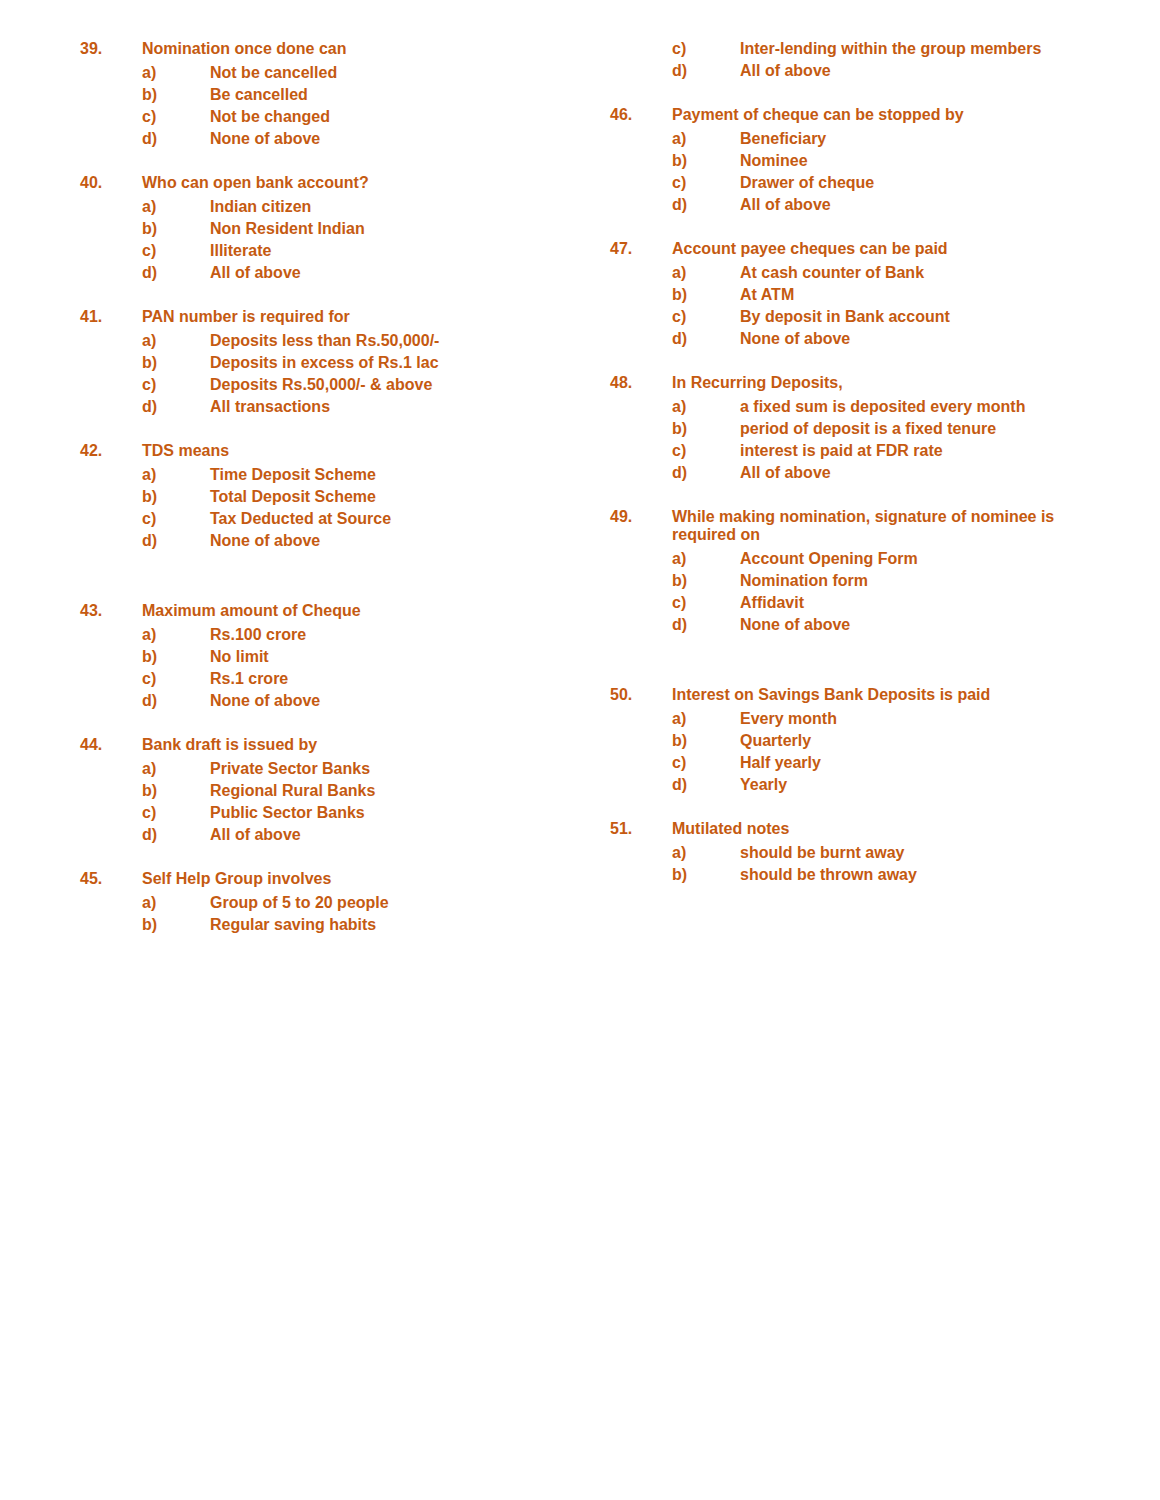39. Nomination once done can
a) Not be cancelled
b) Be cancelled
c) Not be changed
d) None of above
40. Who can open bank account?
a) Indian citizen
b) Non Resident Indian
c) Illiterate
d) All of above
41. PAN number is required for
a) Deposits less than Rs.50,000/-
b) Deposits in excess of Rs.1 lac
c) Deposits Rs.50,000/- & above
d) All transactions
42. TDS means
a) Time Deposit Scheme
b) Total Deposit Scheme
c) Tax Deducted at Source
d) None of above
43. Maximum amount of Cheque
a) Rs.100 crore
b) No limit
c) Rs.1 crore
d) None of above
44. Bank draft is issued by
a) Private Sector Banks
b) Regional Rural Banks
c) Public Sector Banks
d) All of above
45. Self Help Group involves
a) Group of 5 to 20 people
b) Regular saving habits
c) Inter-lending within the group members
d) All of above
46. Payment of cheque can be stopped by
a) Beneficiary
b) Nominee
c) Drawer of cheque
d) All of above
47. Account payee cheques can be paid
a) At cash counter of Bank
b) At ATM
c) By deposit in Bank account
d) None of above
48. In Recurring Deposits,
a) a fixed sum is deposited every month
b) period of deposit is a fixed tenure
c) interest is paid at FDR rate
d) All of above
49. While making nomination, signature of nominee is required on
a) Account Opening Form
b) Nomination form
c) Affidavit
d) None of above
50. Interest on Savings Bank Deposits is paid
a) Every month
b) Quarterly
c) Half yearly
d) Yearly
51. Mutilated notes
a) should be burnt away
b) should be thrown away